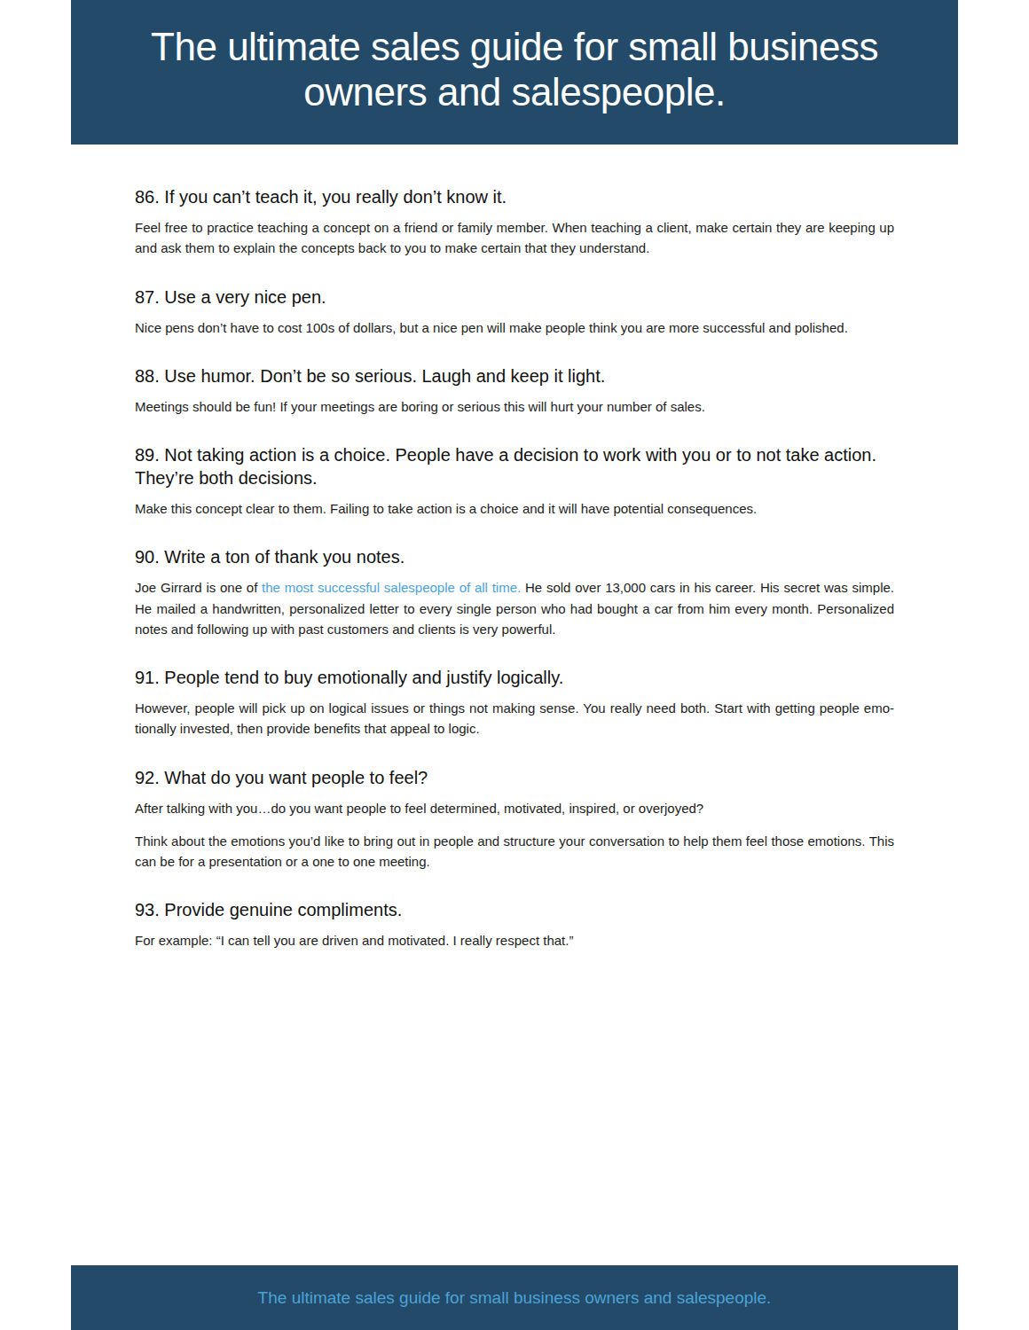The ultimate sales guide for small business owners and salespeople.
86. If you can’t teach it, you really don’t know it.
Feel free to practice teaching a concept on a friend or family member. When teaching a client, make certain they are keeping up and ask them to explain the concepts back to you to make certain that they understand.
87. Use a very nice pen.
Nice pens don’t have to cost 100s of dollars, but a nice pen will make people think you are more successful and polished.
88. Use humor. Don’t be so serious. Laugh and keep it light.
Meetings should be fun! If your meetings are boring or serious this will hurt your number of sales.
89. Not taking action is a choice. People have a decision to work with you or to not take action. They’re both decisions.
Make this concept clear to them. Failing to take action is a choice and it will have potential consequences.
90. Write a ton of thank you notes.
Joe Girrard is one of the most successful salespeople of all time. He sold over 13,000 cars in his career. His secret was simple. He mailed a handwritten, personalized letter to every single person who had bought a car from him every month. Personalized notes and following up with past customers and clients is very powerful.
91. People tend to buy emotionally and justify logically.
However, people will pick up on logical issues or things not making sense. You really need both. Start with getting people emotionally invested, then provide benefits that appeal to logic.
92. What do you want people to feel?
After talking with you…do you want people to feel determined, motivated, inspired, or overjoyed?
Think about the emotions you’d like to bring out in people and structure your conversation to help them feel those emotions. This can be for a presentation or a one to one meeting.
93. Provide genuine compliments.
For example: “I can tell you are driven and motivated. I really respect that.”
The ultimate sales guide for small business owners and salespeople.